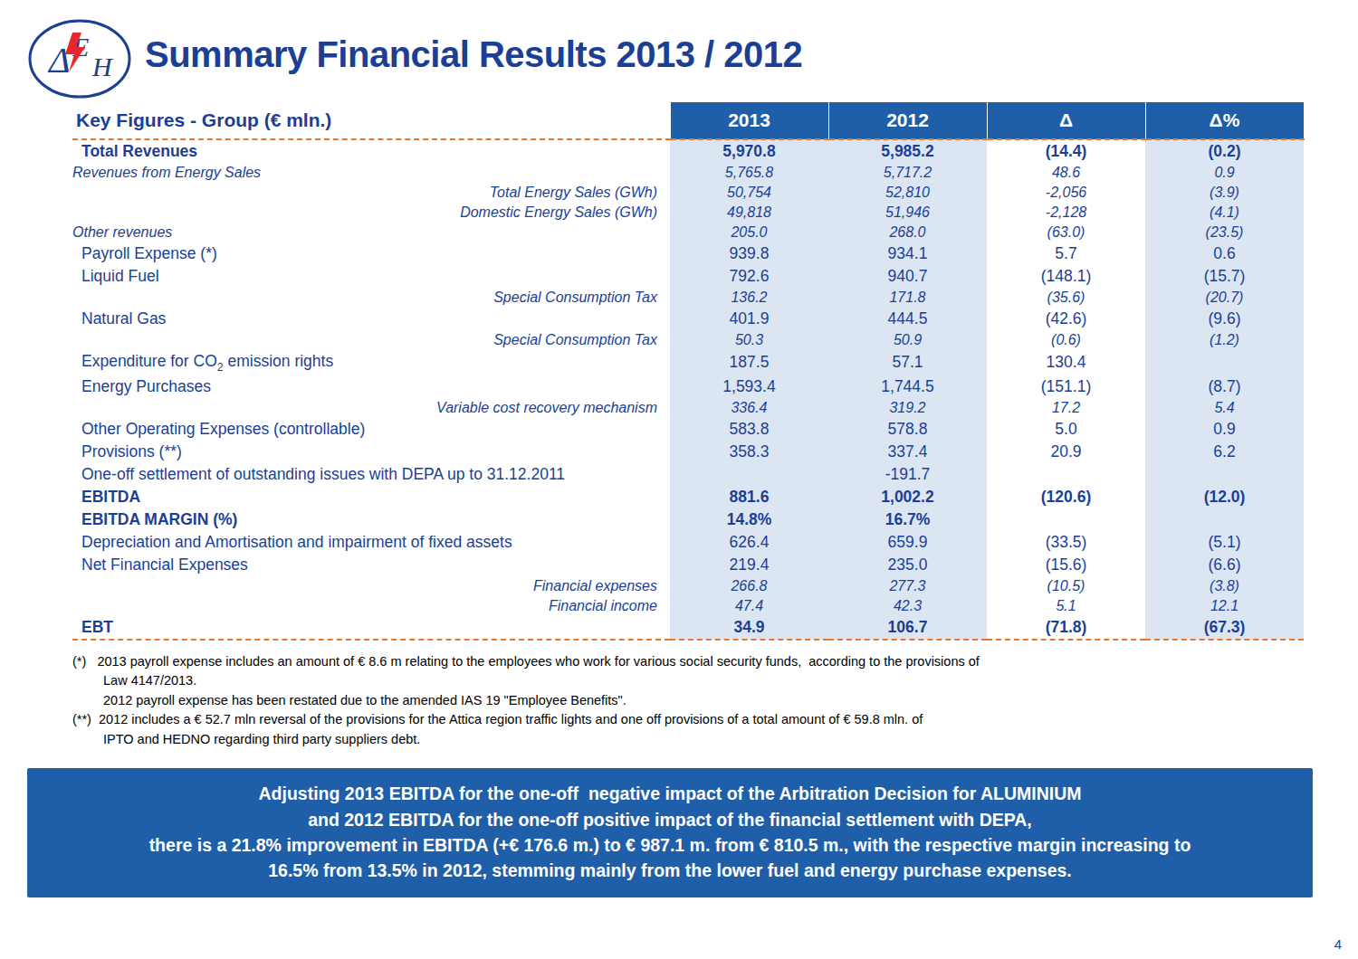Δ E H
Summary Financial Results 2013 / 2012
| Key Figures - Group (€ mln.) | 2013 | 2012 | Δ | Δ% |
| --- | --- | --- | --- | --- |
| Total Revenues | 5,970.8 | 5,985.2 | (14.4) | (0.2) |
| Revenues from Energy Sales | 5,765.8 | 5,717.2 | 48.6 | 0.9 |
| Total Energy Sales (GWh) | 50,754 | 52,810 | -2,056 | (3.9) |
| Domestic Energy Sales (GWh) | 49,818 | 51,946 | -2,128 | (4.1) |
| Other revenues | 205.0 | 268.0 | (63.0) | (23.5) |
| Payroll Expense (*) | 939.8 | 934.1 | 5.7 | 0.6 |
| Liquid Fuel | 792.6 | 940.7 | (148.1) | (15.7) |
| Special Consumption Tax | 136.2 | 171.8 | (35.6) | (20.7) |
| Natural Gas | 401.9 | 444.5 | (42.6) | (9.6) |
| Special Consumption Tax | 50.3 | 50.9 | (0.6) | (1.2) |
| Expenditure for CO 2 emission rights | 187.5 | 57.1 | 130.4 | |
| Energy Purchases | 1,593.4 | 1,744.5 | (151.1) | (8.7) |
| Variable cost recovery mechanism | 336.4 | 319.2 | 17.2 | 5.4 |
| Other Operating Expenses (controllable) | 583.8 | 578.8 | 5.0 | 0.9 |
| Provisions (**) | 358.3 | 337.4 | 20.9 | 6.2 |
| One-off settlement of outstanding issues with DEPA up to 31.12.2011 | | -191.7 | | |
| EBITDA | 881.6 | 1,002.2 | (120.6) | (12.0) |
| EBITDA MARGIN (%) | 14.8% | 16.7% | | |
| Depreciation and Amortisation and impairment of fixed assets | 626.4 | 659.9 | (33.5) | (5.1) |
| Net Financial Expenses | 219.4 | 235.0 | (15.6) | (6.6) |
| Financial expenses | 266.8 | 277.3 | (10.5) | (3.8) |
| Financial income | 47.4 | 42.3 | 5.1 | 12.1 |
| EBT | 34.9 | 106.7 | (71.8) | (67.3) |
(*) 2013 payroll expense includes an amount of € 8.6 m relating to the employees who work for various social security funds, according to the provisions of
Law 4147/2013.
2012 payroll expense has been restated due to the amended IAS 19 "Employee Benefits".
(**) 2012 includes a € 52.7 mln reversal of the provisions for the Attica region traffic lights and one off provisions of a total amount of € 59.8 mln. of
IPTO and HEDNO regarding third party suppliers debt.
Adjusting 2013 EBITDA for the one-off negative impact of the Arbitration Decision for ALUMINIUM
and 2012 EBITDA for the one-off positive impact of the financial settlement with DEPA,
there is a 21.8% improvement in EBITDA (+€ 176.6 m.) to € 987.1 m. from € 810.5 m., with the respective margin increasing to
16.5% from 13.5% in 2012, stemming mainly from the lower fuel and energy purchase expenses.
4